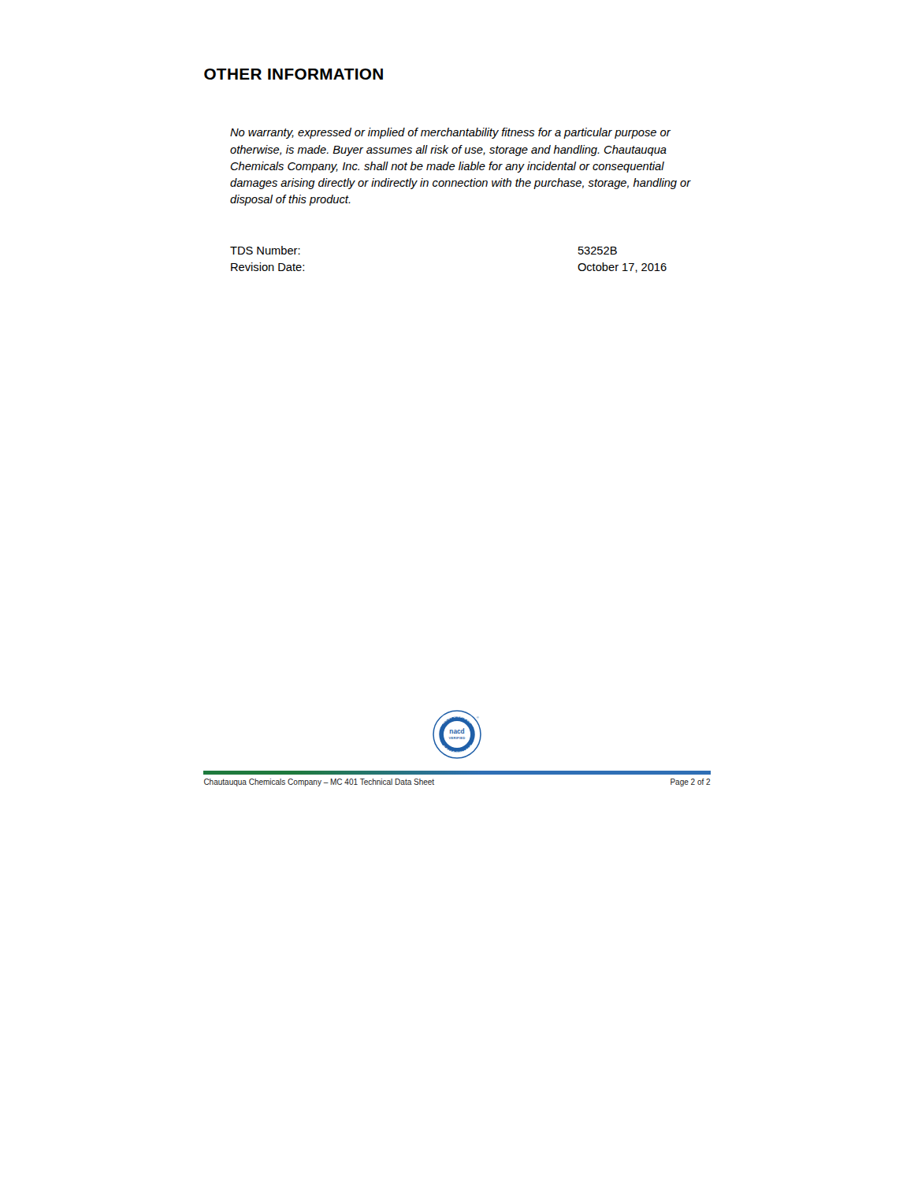OTHER INFORMATION
No warranty, expressed or implied of merchantability fitness for a particular purpose or otherwise, is made. Buyer assumes all risk of use, storage and handling. Chautauqua Chemicals Company, Inc. shall not be made liable for any incidental or consequential damages arising directly or indirectly in connection with the purchase, storage, handling or disposal of this product.
| TDS Number: | 53252B |
| Revision Date: | October 17, 2016 |
RESPONSIBLE DISTRIBUTION nacd VERIFIED ®
Chautauqua Chemicals Company – MC 401 Technical Data Sheet
Page 2 of 2